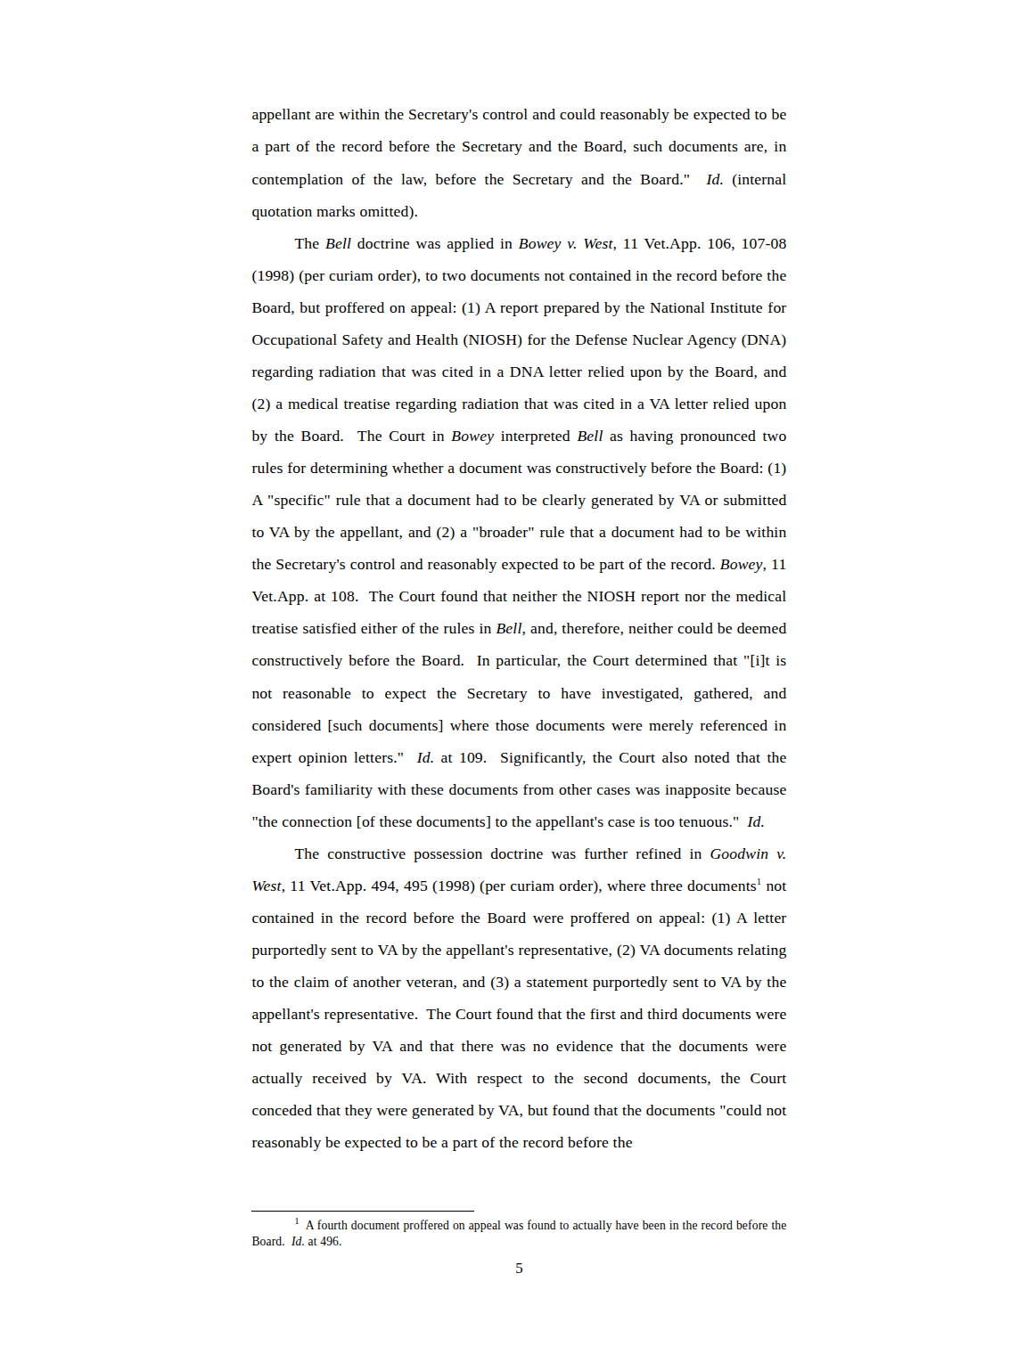appellant are within the Secretary's control and could reasonably be expected to be a part of the record before the Secretary and the Board, such documents are, in contemplation of the law, before the Secretary and the Board." Id. (internal quotation marks omitted).
The Bell doctrine was applied in Bowey v. West, 11 Vet.App. 106, 107-08 (1998) (per curiam order), to two documents not contained in the record before the Board, but proffered on appeal: (1) A report prepared by the National Institute for Occupational Safety and Health (NIOSH) for the Defense Nuclear Agency (DNA) regarding radiation that was cited in a DNA letter relied upon by the Board, and (2) a medical treatise regarding radiation that was cited in a VA letter relied upon by the Board. The Court in Bowey interpreted Bell as having pronounced two rules for determining whether a document was constructively before the Board: (1) A "specific" rule that a document had to be clearly generated by VA or submitted to VA by the appellant, and (2) a "broader" rule that a document had to be within the Secretary's control and reasonably expected to be part of the record. Bowey, 11 Vet.App. at 108. The Court found that neither the NIOSH report nor the medical treatise satisfied either of the rules in Bell, and, therefore, neither could be deemed constructively before the Board. In particular, the Court determined that "[i]t is not reasonable to expect the Secretary to have investigated, gathered, and considered [such documents] where those documents were merely referenced in expert opinion letters." Id. at 109. Significantly, the Court also noted that the Board's familiarity with these documents from other cases was inapposite because "the connection [of these documents] to the appellant's case is too tenuous." Id.
The constructive possession doctrine was further refined in Goodwin v. West, 11 Vet.App. 494, 495 (1998) (per curiam order), where three documents1 not contained in the record before the Board were proffered on appeal: (1) A letter purportedly sent to VA by the appellant's representative, (2) VA documents relating to the claim of another veteran, and (3) a statement purportedly sent to VA by the appellant's representative. The Court found that the first and third documents were not generated by VA and that there was no evidence that the documents were actually received by VA. With respect to the second documents, the Court conceded that they were generated by VA, but found that the documents "could not reasonably be expected to be a part of the record before the
1 A fourth document proffered on appeal was found to actually have been in the record before the Board. Id. at 496.
5